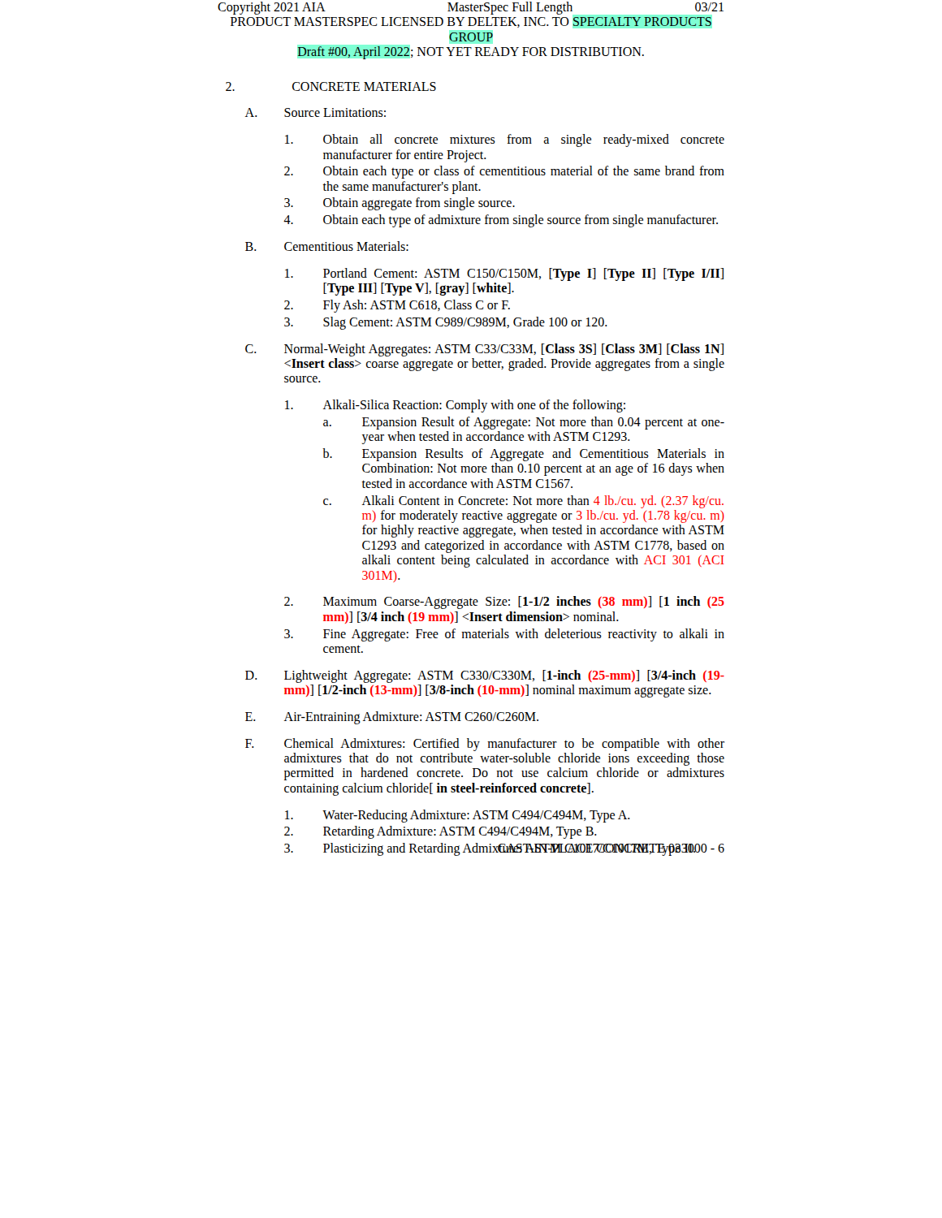Copyright 2021 AIA MasterSpec Full Length 03/21
PRODUCT MASTERSPEC LICENSED BY DELTEK, INC. TO SPECIALTY PRODUCTS GROUP
Draft #00, April 2022; NOT YET READY FOR DISTRIBUTION.
2.
CONCRETE MATERIALS
A.
Source Limitations:
1.
Obtain all concrete mixtures from a single ready-mixed concrete manufacturer for entire Project.
2.
Obtain each type or class of cementitious material of the same brand from the same manufacturer's plant.
3.
Obtain aggregate from single source.
4.
Obtain each type of admixture from single source from single manufacturer.
B.
Cementitious Materials:
1.
Portland Cement: ASTM C150/C150M, [Type I] [Type II] [Type I/II] [Type III] [Type V], [gray] [white].
2.
Fly Ash: ASTM C618, Class C or F.
3.
Slag Cement: ASTM C989/C989M, Grade 100 or 120.
C.
Normal-Weight Aggregates: ASTM C33/C33M, [Class 3S] [Class 3M] [Class 1N] <Insert class> coarse aggregate or better, graded. Provide aggregates from a single source.
1.
Alkali-Silica Reaction: Comply with one of the following:
a.
Expansion Result of Aggregate: Not more than 0.04 percent at one-year when tested in accordance with ASTM C1293.
b.
Expansion Results of Aggregate and Cementitious Materials in Combination: Not more than 0.10 percent at an age of 16 days when tested in accordance with ASTM C1567.
c.
Alkali Content in Concrete: Not more than 4 lb./cu. yd. (2.37 kg/cu. m) for moderately reactive aggregate or 3 lb./cu. yd. (1.78 kg/cu. m) for highly reactive aggregate, when tested in accordance with ASTM C1293 and categorized in accordance with ASTM C1778, based on alkali content being calculated in accordance with ACI 301 (ACI 301M).
2.
Maximum Coarse-Aggregate Size: [1-1/2 inches (38 mm)] [1 inch (25 mm)] [3/4 inch (19 mm)] <Insert dimension> nominal.
3.
Fine Aggregate: Free of materials with deleterious reactivity to alkali in cement.
D.
Lightweight Aggregate: ASTM C330/C330M, [1-inch (25-mm)] [3/4-inch (19-mm)] [1/2-inch (13-mm)] [3/8-inch (10-mm)] nominal maximum aggregate size.
E.
Air-Entraining Admixture: ASTM C260/C260M.
F.
Chemical Admixtures: Certified by manufacturer to be compatible with other admixtures that do not contribute water-soluble chloride ions exceeding those permitted in hardened concrete. Do not use calcium chloride or admixtures containing calcium chloride[ in steel-reinforced concrete].
1.
Water-Reducing Admixture: ASTM C494/C494M, Type A.
2.
Retarding Admixture: ASTM C494/C494M, Type B.
3.
Plasticizing and Retarding Admixture: ASTM C1017/C1017M, Type II.
CAST-IN-PLACE CONCRETE 033000 - 6